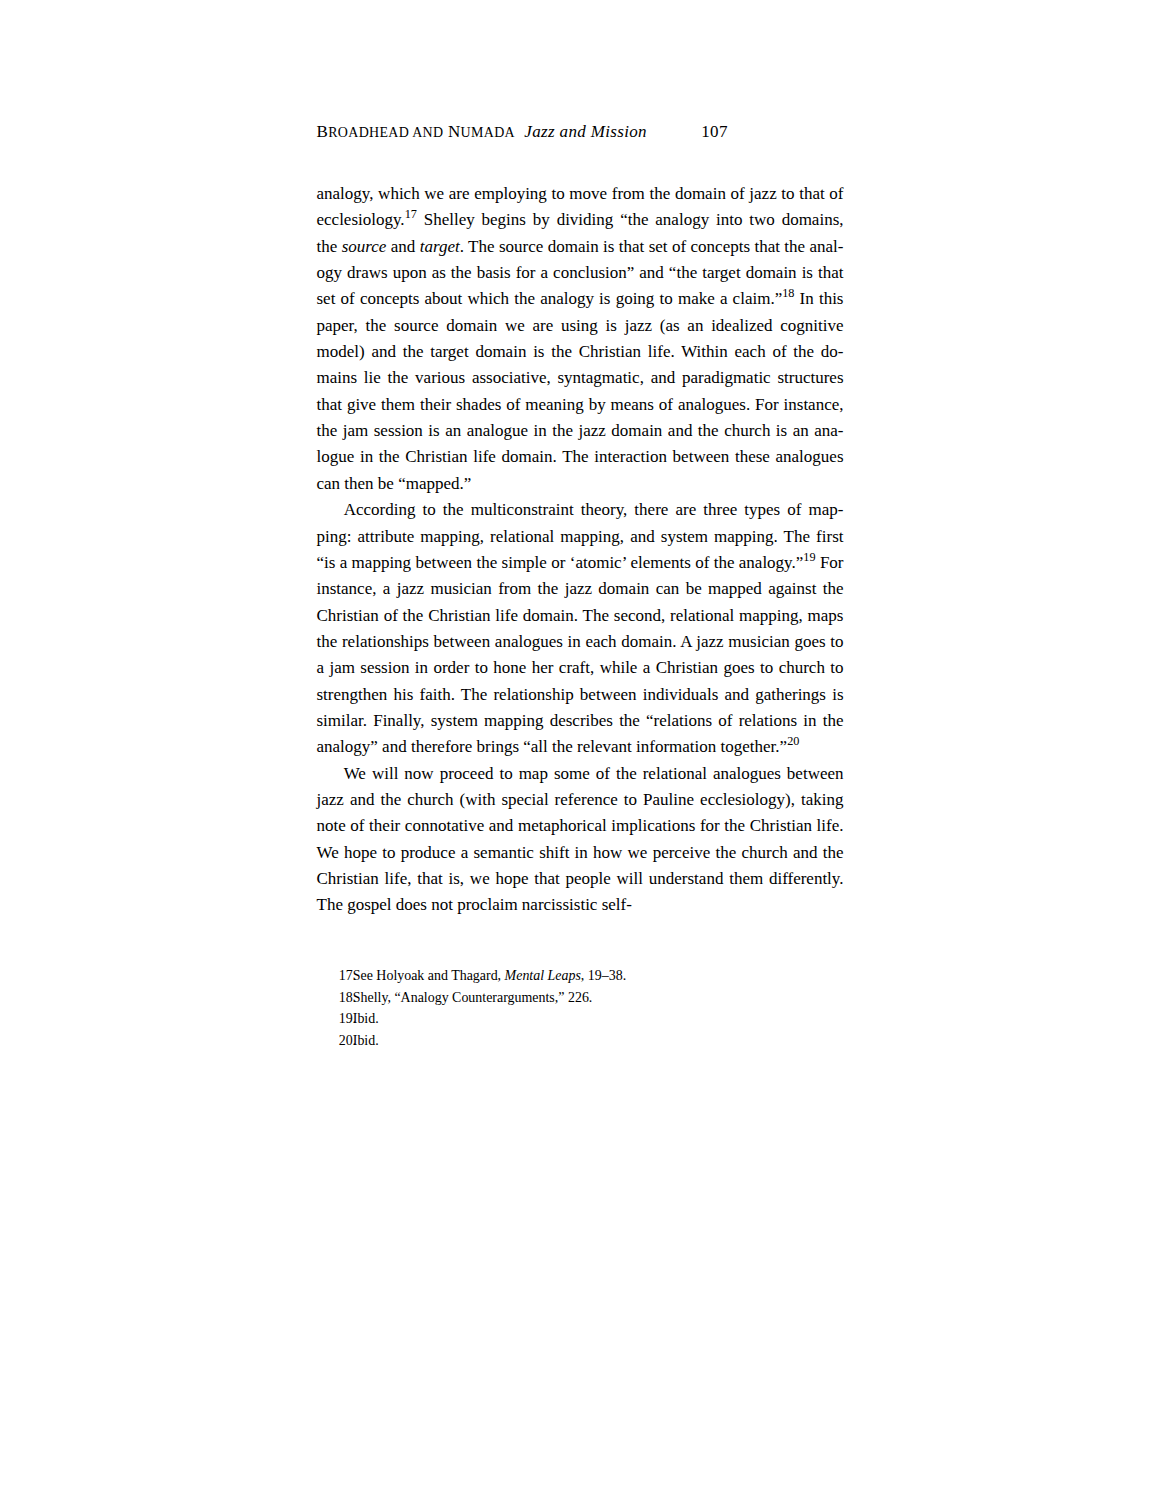BROADHEAD AND NUMADA Jazz and Mission 107
analogy, which we are employing to move from the domain of jazz to that of ecclesiology.17 Shelley begins by dividing “the analogy into two domains, the source and target. The source domain is that set of concepts that the analogy draws upon as the basis for a conclusion” and “the target domain is that set of concepts about which the analogy is going to make a claim.”18 In this paper, the source domain we are using is jazz (as an idealized cognitive model) and the target domain is the Christian life. Within each of the domains lie the various associative, syntagmatic, and paradigmatic structures that give them their shades of meaning by means of analogues. For instance, the jam session is an analogue in the jazz domain and the church is an analogue in the Christian life domain. The interaction between these analogues can then be “mapped.”
According to the multiconstraint theory, there are three types of mapping: attribute mapping, relational mapping, and system mapping. The first “is a mapping between the simple or ‘atomic’ elements of the analogy.”19 For instance, a jazz musician from the jazz domain can be mapped against the Christian of the Christian life domain. The second, relational mapping, maps the relationships between analogues in each domain. A jazz musician goes to a jam session in order to hone her craft, while a Christian goes to church to strengthen his faith. The relationship between individuals and gatherings is similar. Finally, system mapping describes the “relations of relations in the analogy” and therefore brings “all the relevant information together.”20
We will now proceed to map some of the relational analogues between jazz and the church (with special reference to Pauline ecclesiology), taking note of their connotative and metaphorical implications for the Christian life. We hope to produce a semantic shift in how we perceive the church and the Christian life, that is, we hope that people will understand them differently. The gospel does not proclaim narcissistic self-
17. See Holyoak and Thagard, Mental Leaps, 19–38.
18. Shelly, “Analogy Counterarguments,” 226.
19. Ibid.
20. Ibid.